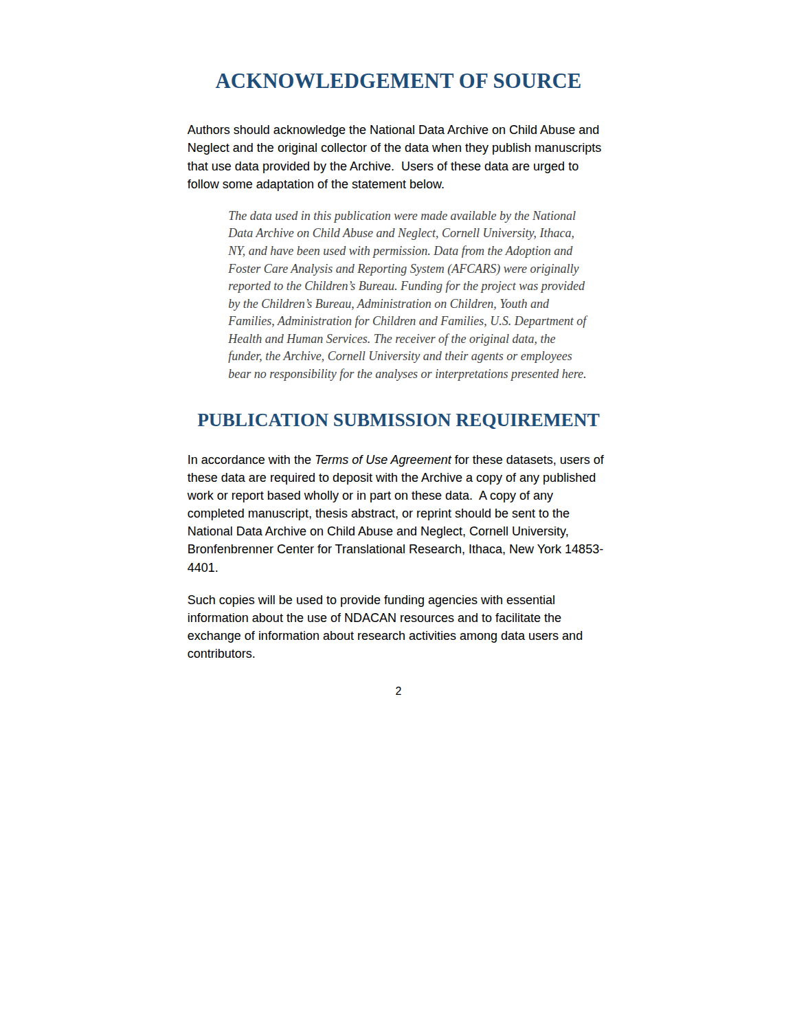ACKNOWLEDGEMENT OF SOURCE
Authors should acknowledge the National Data Archive on Child Abuse and Neglect and the original collector of the data when they publish manuscripts that use data provided by the Archive. Users of these data are urged to follow some adaptation of the statement below.
The data used in this publication were made available by the National Data Archive on Child Abuse and Neglect, Cornell University, Ithaca, NY, and have been used with permission. Data from the Adoption and Foster Care Analysis and Reporting System (AFCARS) were originally reported to the Children’s Bureau. Funding for the project was provided by the Children’s Bureau, Administration on Children, Youth and Families, Administration for Children and Families, U.S. Department of Health and Human Services. The receiver of the original data, the funder, the Archive, Cornell University and their agents or employees bear no responsibility for the analyses or interpretations presented here.
PUBLICATION SUBMISSION REQUIREMENT
In accordance with the Terms of Use Agreement for these datasets, users of these data are required to deposit with the Archive a copy of any published work or report based wholly or in part on these data. A copy of any completed manuscript, thesis abstract, or reprint should be sent to the National Data Archive on Child Abuse and Neglect, Cornell University, Bronfenbrenner Center for Translational Research, Ithaca, New York 14853-4401.
Such copies will be used to provide funding agencies with essential information about the use of NDACAN resources and to facilitate the exchange of information about research activities among data users and contributors.
2